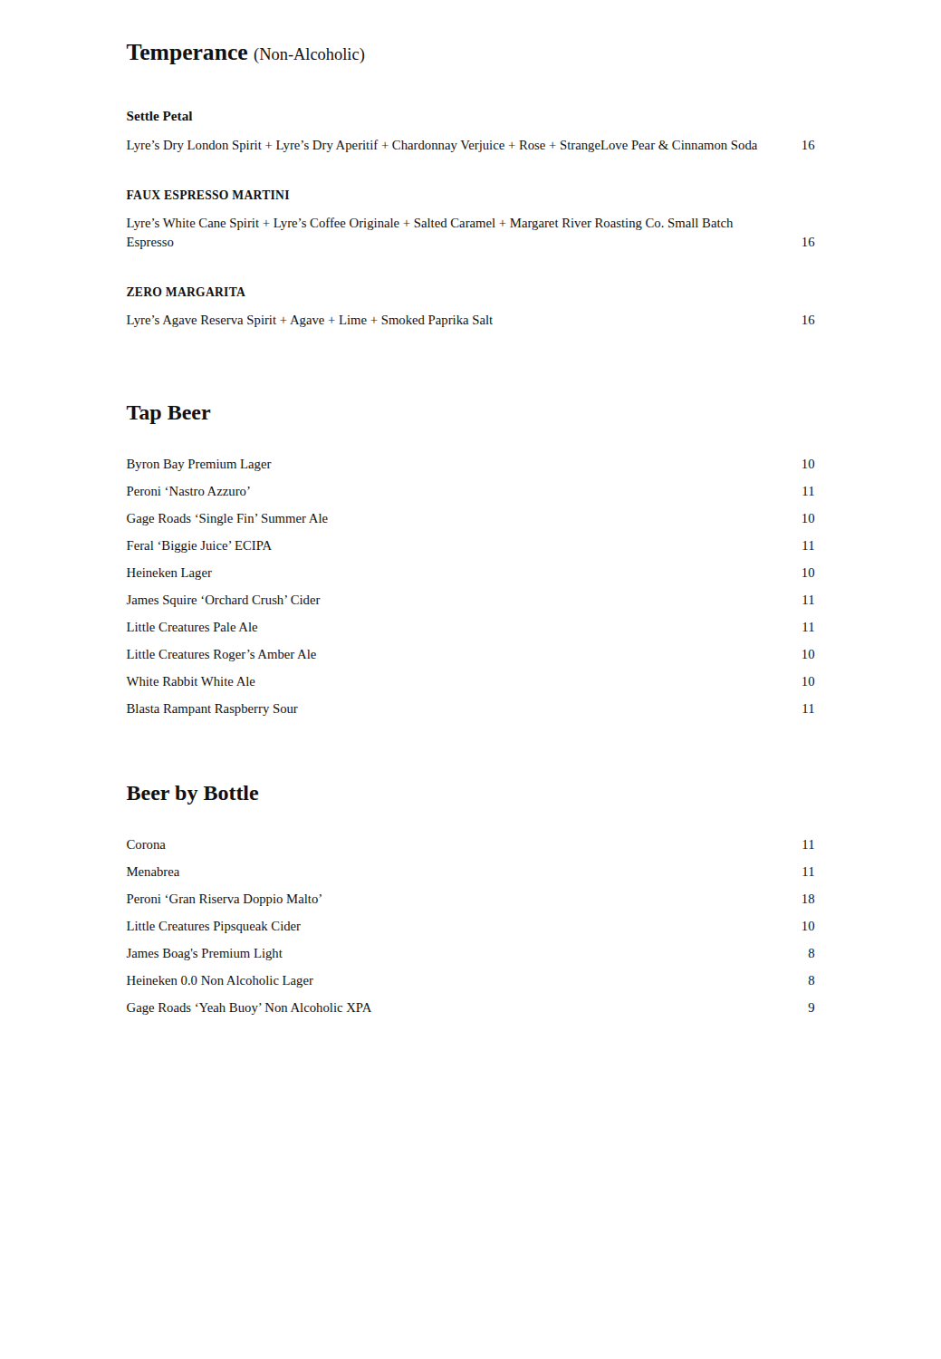Temperance (Non-Alcoholic)
Settle Petal
| Lyre’s Dry London Spirit + Lyre’s Dry Aperitif + Chardonnay Verjuice + Rose + StrangeLove Pear & Cinnamon Soda | 16 |
Faux Espresso Martini
| Lyre’s White Cane Spirit + Lyre’s Coffee Originale + Salted Caramel + Margaret River Roasting Co. Small Batch Espresso | 16 |
Zero Margarita
| Lyre’s Agave Reserva Spirit + Agave + Lime + Smoked Paprika Salt | 16 |
Tap Beer
| Byron Bay Premium Lager | 10 |
| Peroni ‘Nastro Azzuro’ | 11 |
| Gage Roads ‘Single Fin’ Summer Ale | 10 |
| Feral ‘Biggie Juice’ ECIPA | 11 |
| Heineken Lager | 10 |
| James Squire ‘Orchard Crush’ Cider | 11 |
| Little Creatures Pale Ale | 11 |
| Little Creatures Roger’s Amber Ale | 10 |
| White Rabbit White Ale | 10 |
| Blasta Rampant Raspberry Sour | 11 |
Beer by Bottle
| Corona | 11 |
| Menabrea | 11 |
| Peroni ‘Gran Riserva Doppio Malto’ | 18 |
| Little Creatures Pipsqueak Cider | 10 |
| James Boag's Premium Light | 8 |
| Heineken 0.0 Non Alcoholic Lager | 8 |
| Gage Roads ‘Yeah Buoy’ Non Alcoholic XPA | 9 |